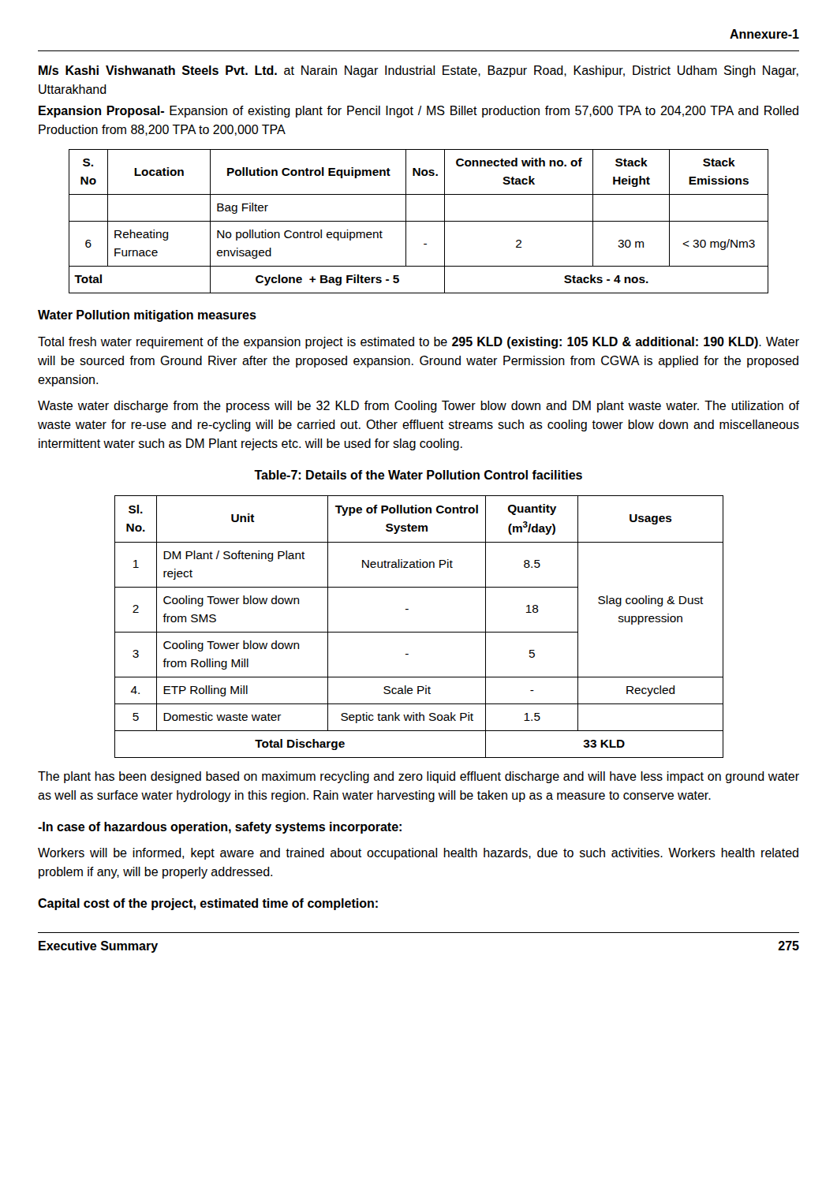Annexure-1
M/s Kashi Vishwanath Steels Pvt. Ltd. at Narain Nagar Industrial Estate, Bazpur Road, Kashipur, District Udham Singh Nagar, Uttarakhand
Expansion Proposal- Expansion of existing plant for Pencil Ingot / MS Billet production from 57,600 TPA to 204,200 TPA and Rolled Production from 88,200 TPA to 200,000 TPA
| S. No | Location | Pollution Control Equipment | Nos. | Connected with no. of Stack | Stack Height | Stack Emissions |
| --- | --- | --- | --- | --- | --- | --- |
| | | Bag Filter | | | | |
| 6 | Reheating Furnace | No pollution Control equipment envisaged | - | 2 | 30 m | < 30 mg/Nm3 |
| Total | Cyclone + Bag Filters - 5 | Stacks - 4 nos. |
Water Pollution mitigation measures
Total fresh water requirement of the expansion project is estimated to be 295 KLD (existing: 105 KLD & additional: 190 KLD). Water will be sourced from Ground River after the proposed expansion. Ground water Permission from CGWA is applied for the proposed expansion.
Waste water discharge from the process will be 32 KLD from Cooling Tower blow down and DM plant waste water. The utilization of waste water for re-use and re-cycling will be carried out. Other effluent streams such as cooling tower blow down and miscellaneous intermittent water such as DM Plant rejects etc. will be used for slag cooling.
Table-7: Details of the Water Pollution Control facilities
| Sl. No. | Unit | Type of Pollution Control System | Quantity (m 3 /day) | Usages |
| --- | --- | --- | --- | --- |
| 1 | DM Plant / Softening Plant reject | Neutralization Pit | 8.5 | Slag cooling & Dust suppression |
| 2 | Cooling Tower blow down from SMS | - | 18 |
| 3 | Cooling Tower blow down from Rolling Mill | - | 5 |
| 4. | ETP Rolling Mill | Scale Pit | - | Recycled |
| 5 | Domestic waste water | Septic tank with Soak Pit | 1.5 | |
| Total Discharge | 33 KLD |
The plant has been designed based on maximum recycling and zero liquid effluent discharge and will have less impact on ground water as well as surface water hydrology in this region. Rain water harvesting will be taken up as a measure to conserve water.
-In case of hazardous operation, safety systems incorporate:
Workers will be informed, kept aware and trained about occupational health hazards, due to such activities. Workers health related problem if any, will be properly addressed.
Capital cost of the project, estimated time of completion:
Executive Summary 275